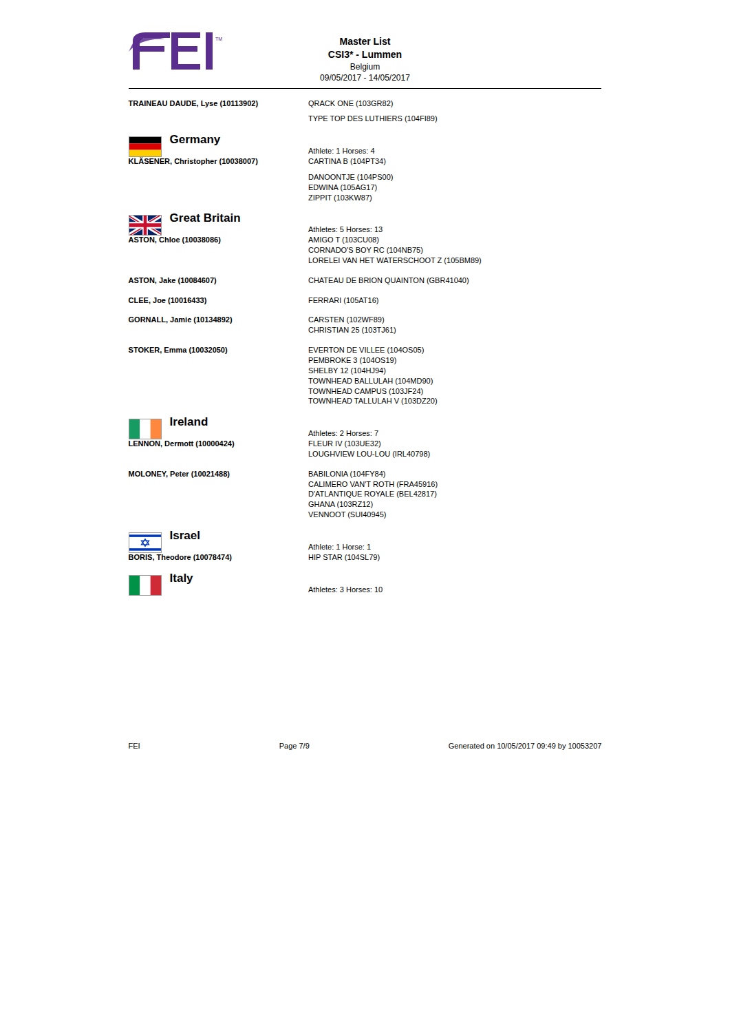TM
Master List
CSI3* - Lummen
Belgium
09/05/2017 - 14/05/2017
| TRAINEAU DAUDE, Lyse (10113902) | QRACK ONE (103GR82) |
| | TYPE TOP DES LUTHIERS (104FI89) |
| Germany | Athlete: 1 Horses: 4 |
| KLÄSENER, Christopher (10038007) | CARTINA B (104PT34) |
| | DANOONTJE (104PS00) EDWINA (105AG17) ZIPPIT (103KW87) |
| Great Britain | Athletes: 5 Horses: 13 |
| ASTON, Chloe (10038086) | AMIGO T (103CU08) CORNADO'S BOY RC (104NB75) LORELEI VAN HET WATERSCHOOT Z (105BM89) |
| ASTON, Jake (10084607) | CHATEAU DE BRION QUAINTON (GBR41040) |
| CLEE, Joe (10016433) | FERRARI (105AT16) |
| GORNALL, Jamie (10134892) | CARSTEN (102WF89) CHRISTIAN 25 (103TJ61) |
| STOKER, Emma (10032050) | EVERTON DE VILLEE (104OS05) PEMBROKE 3 (104OS19) SHELBY 12 (104HJ94) TOWNHEAD BALLULAH (104MD90) TOWNHEAD CAMPUS (103JF24) TOWNHEAD TALLULAH V (103DZ20) |
| Ireland | Athletes: 2 Horses: 7 |
| LENNON, Dermott (10000424) | FLEUR IV (103UE32) LOUGHVIEW LOU-LOU (IRL40798) |
| MOLONEY, Peter (10021488) | BABILONIA (104FY84) CALIMERO VAN'T ROTH (FRA45916) D'ATLANTIQUE ROYALE (BEL42817) GHANA (103RZ12) VENNOOT (SUI40945) |
| Israel | Athlete: 1 Horse: 1 |
| BORIS, Theodore (10078474) | HIP STAR (104SL79) |
| Italy | Athletes: 3 Horses: 10 |
FEI
Page 7/9
Generated on 10/05/2017 09:49 by 10053207